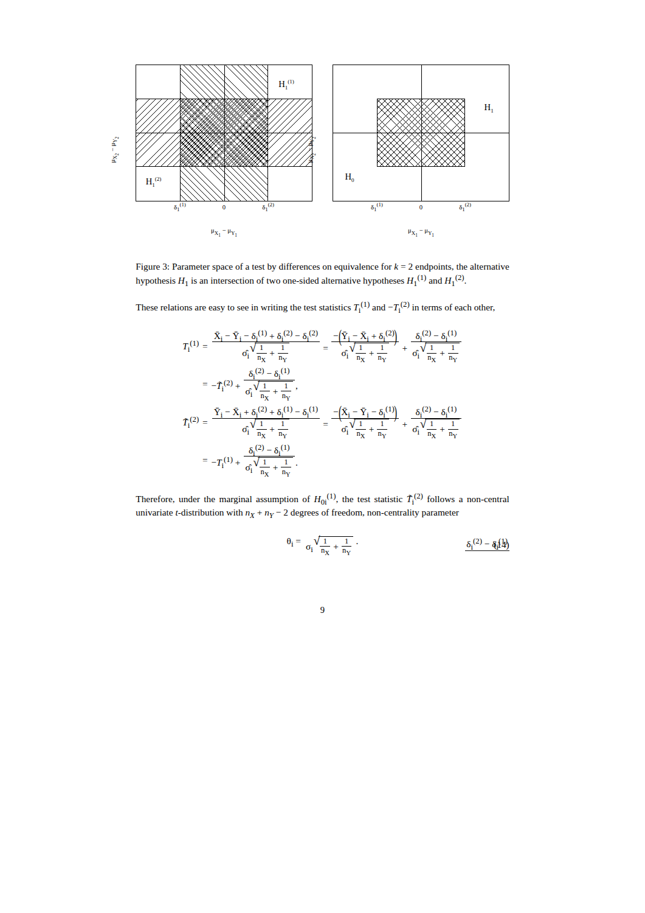δ2(1) 0 δ2(2)
μX2 − μY2
H1(1)
H1(2)
δ1(1) 0 δ1(2)
μX1 − μY1
δ2(1) 0 δ2(2)
μX2 − μY2
H1
H0
δ1(1) 0 δ1(2)
μX1 − μY1
Figure 3: Parameter space of a test by differences on equivalence for k = 2 endpoints, the alternative hypothesis H1 is an intersection of two one-sided alternative hypotheses H1(1) and H1(2).
These relations are easy to see in writing the test statistics Ti(1) and −Ti(2) in terms of each other,
| T i (1) | = | X̄ i − Ȳ i − δ i (1) + δ i (2) − δ i (2) σ̂ i 1 n X + 1 n Y = − Ȳ i − X̄ i + δ i (2) σ̂ i 1 n X + 1 n Y + δ i (2) − δ i (1) σ̂ i 1 n X + 1 n Y |
| | = | − T̃ i (2) + δ i (2) − δ i (1) σ̂ i 1 n X + 1 n Y , |
| T̃ i (2) | = | Ȳ i − X̄ i + δ i (2) + δ i (1) − δ i (1) σ̂ i 1 n X + 1 n Y = − X̄ i − Ȳ i − δ i (1) σ̂ i 1 n X + 1 n Y + δ i (2) − δ i (1) σ̂ i 1 n X + 1 n Y |
| | = | − T i (1) + δ i (2) − δ i (1) σ̂ i 1 n X + 1 n Y . |
Therefore, under the marginal assumption of H0i(1), the test statistic T̃i(2) follows a non-central univariate t-distribution with nX + nY − 2 degrees of freedom, non-centrality parameter
θi = δi(2) − δi(1) σi1 nX + 1 nY .
(14)
9